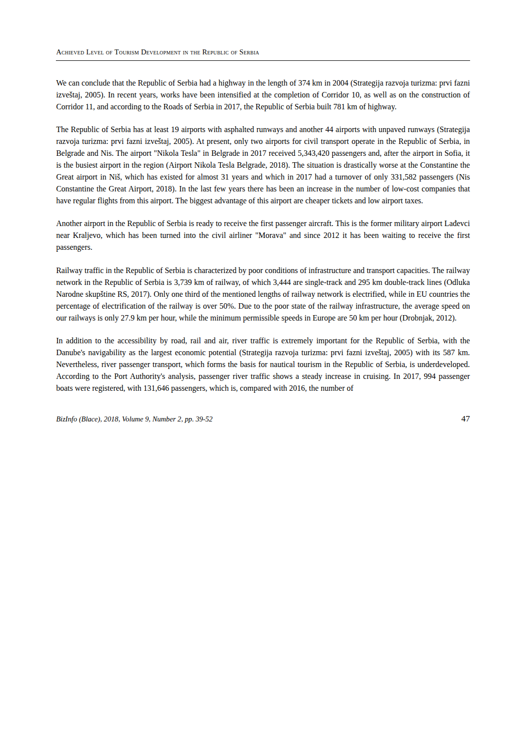Achieved Level of Tourism Development in the Republic of Serbia
We can conclude that the Republic of Serbia had a highway in the length of 374 km in 2004 (Strategija razvoja turizma: prvi fazni izveštaj, 2005). In recent years, works have been intensified at the completion of Corridor 10, as well as on the construction of Corridor 11, and according to the Roads of Serbia in 2017, the Republic of Serbia built 781 km of highway.
The Republic of Serbia has at least 19 airports with asphalted runways and another 44 airports with unpaved runways (Strategija razvoja turizma: prvi fazni izveštaj, 2005). At present, only two airports for civil transport operate in the Republic of Serbia, in Belgrade and Nis. The airport "Nikola Tesla" in Belgrade in 2017 received 5,343,420 passengers and, after the airport in Sofia, it is the busiest airport in the region (Airport Nikola Tesla Belgrade, 2018). The situation is drastically worse at the Constantine the Great airport in Niš, which has existed for almost 31 years and which in 2017 had a turnover of only 331,582 passengers (Nis Constantine the Great Airport, 2018). In the last few years there has been an increase in the number of low-cost companies that have regular flights from this airport. The biggest advantage of this airport are cheaper tickets and low airport taxes.
Another airport in the Republic of Serbia is ready to receive the first passenger aircraft. This is the former military airport Lađevci near Kraljevo, which has been turned into the civil airliner "Morava" and since 2012 it has been waiting to receive the first passengers.
Railway traffic in the Republic of Serbia is characterized by poor conditions of infrastructure and transport capacities. The railway network in the Republic of Serbia is 3,739 km of railway, of which 3,444 are single-track and 295 km double-track lines (Odluka Narodne skupštine RS, 2017). Only one third of the mentioned lengths of railway network is electrified, while in EU countries the percentage of electrification of the railway is over 50%. Due to the poor state of the railway infrastructure, the average speed on our railways is only 27.9 km per hour, while the minimum permissible speeds in Europe are 50 km per hour (Drobnjak, 2012).
In addition to the accessibility by road, rail and air, river traffic is extremely important for the Republic of Serbia, with the Danube's navigability as the largest economic potential (Strategija razvoja turizma: prvi fazni izveštaj, 2005) with its 587 km. Nevertheless, river passenger transport, which forms the basis for nautical tourism in the Republic of Serbia, is underdeveloped. According to the Port Authority's analysis, passenger river traffic shows a steady increase in cruising. In 2017, 994 passenger boats were registered, with 131,646 passengers, which is, compared with 2016, the number of
BizInfo (Blace), 2018, Volume 9, Number 2, pp. 39-52 47